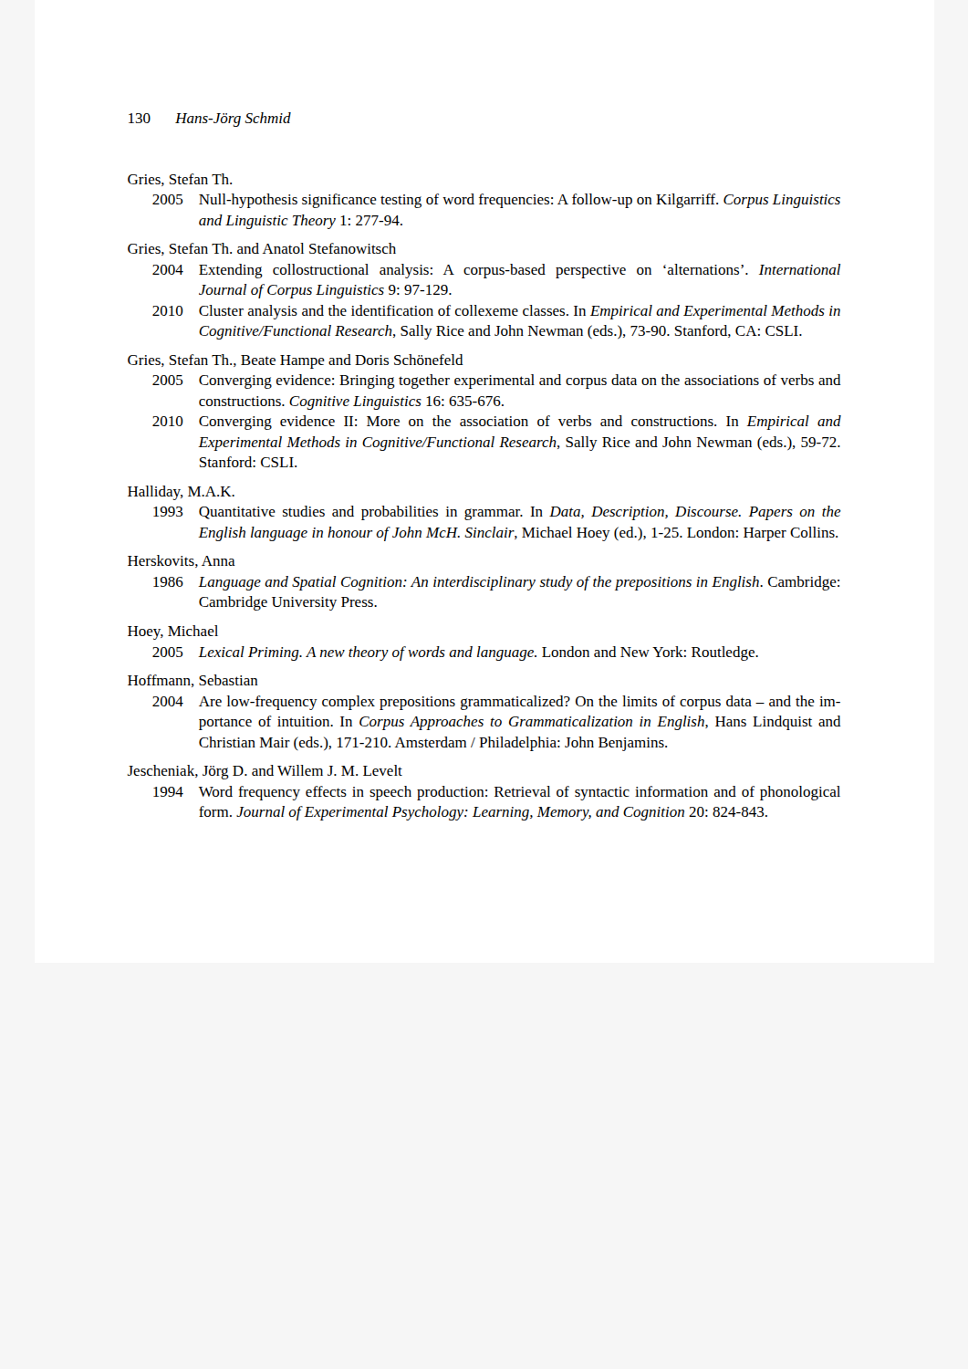130 Hans-Jörg Schmid
Gries, Stefan Th.
2005
Null-hypothesis significance testing of word frequencies: A follow-up on Kilgarriff. Corpus Linguistics and Linguistic Theory 1: 277-94.
Gries, Stefan Th. and Anatol Stefanowitsch
2004
Extending collostructional analysis: A corpus-based perspective on ‘alternations’. International Journal of Corpus Linguistics 9: 97-129.
2010
Cluster analysis and the identification of collexeme classes. In Empirical and Experimental Methods in Cognitive/Functional Research, Sally Rice and John Newman (eds.), 73-90. Stanford, CA: CSLI.
Gries, Stefan Th., Beate Hampe and Doris Schönefeld
2005
Converging evidence: Bringing together experimental and corpus data on the associations of verbs and constructions. Cognitive Linguistics 16: 635-676.
2010
Converging evidence II: More on the association of verbs and constructions. In Empirical and Experimental Methods in Cognitive/Functional Research, Sally Rice and John Newman (eds.), 59-72. Stanford: CSLI.
Halliday, M.A.K.
1993
Quantitative studies and probabilities in grammar. In Data, Description, Discourse. Papers on the English language in honour of John McH. Sinclair, Michael Hoey (ed.), 1-25. London: Harper Collins.
Herskovits, Anna
1986
Language and Spatial Cognition: An interdisciplinary study of the prepositions in English. Cambridge: Cambridge University Press.
Hoey, Michael
2005
Lexical Priming. A new theory of words and language. London and New York: Routledge.
Hoffmann, Sebastian
2004
Are low-frequency complex prepositions grammaticalized? On the limits of corpus data – and the importance of intuition. In Corpus Approaches to Grammaticalization in English, Hans Lindquist and Christian Mair (eds.), 171-210. Amsterdam / Philadelphia: John Benjamins.
Jescheniak, Jörg D. and Willem J. M. Levelt
1994
Word frequency effects in speech production: Retrieval of syntactic information and of phonological form. Journal of Experimental Psychology: Learning, Memory, and Cognition 20: 824-843.